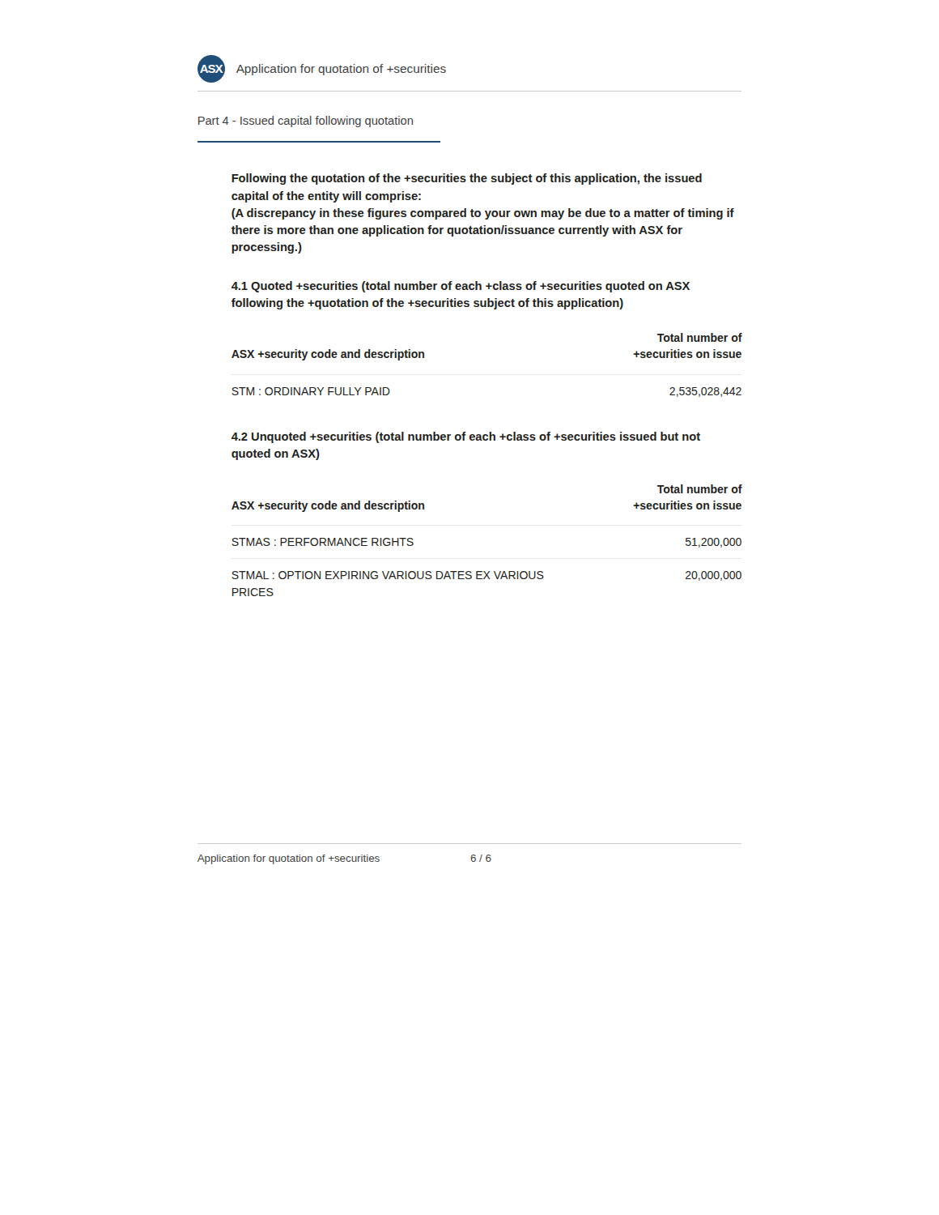ASX
Application for quotation of +securities
Part 4 - Issued capital following quotation
Following the quotation of the +securities the subject of this application, the issued capital of the entity will comprise:
(A discrepancy in these figures compared to your own may be due to a matter of timing if there is more than one application for quotation/issuance currently with ASX for processing.)
4.1 Quoted +securities (total number of each +class of +securities quoted on ASX following the +quotation of the +securities subject of this application)
| ASX +security code and description | Total number of +securities on issue |
| --- | --- |
| STM : ORDINARY FULLY PAID | 2,535,028,442 |
4.2 Unquoted +securities (total number of each +class of +securities issued but not quoted on ASX)
| ASX +security code and description | Total number of +securities on issue |
| --- | --- |
| STMAS : PERFORMANCE RIGHTS | 51,200,000 |
| STMAL : OPTION EXPIRING VARIOUS DATES EX VARIOUS PRICES | 20,000,000 |
Application for quotation of +securities
6 / 6